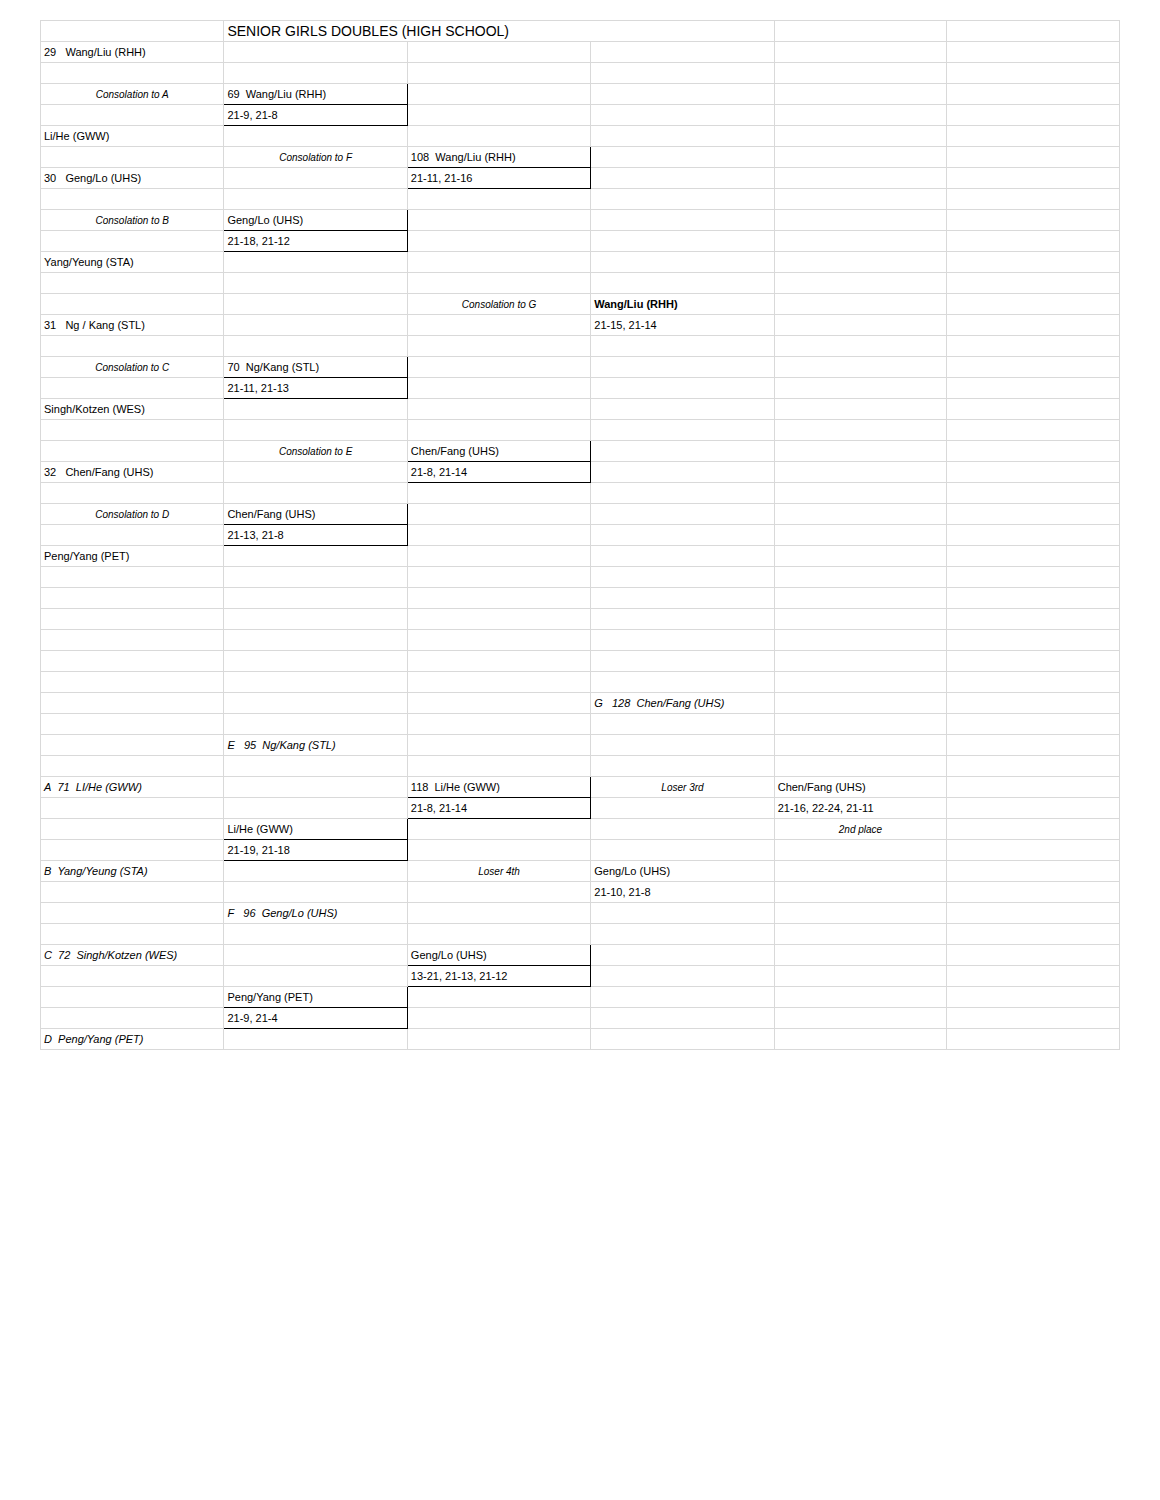| | SENIOR GIRLS DOUBLES (HIGH SCHOOL) | | |
| 29 Wang/Liu (RHH) | | | | | |
| Consolation to A | 69 Wang/Liu (RHH) | | | | |
| | 21-9, 21-8 | | | | |
| Li/He (GWW) | | | | | |
| | Consolation to F | 108 Wang/Liu (RHH) | | | |
| 30 Geng/Lo (UHS) | | 21-11, 21-16 | | | |
| Consolation to B | Geng/Lo (UHS) | | | | |
| | 21-18, 21-12 | | | | |
| Yang/Yeung (STA) | | | | | |
| | | Consolation to G | Wang/Liu (RHH) | | |
| 31 Ng / Kang (STL) | | | 21-15, 21-14 | | |
| Consolation to C | 70 Ng/Kang (STL) | | | | |
| | 21-11, 21-13 | | | | |
| Singh/Kotzen (WES) | | | | | |
| | Consolation to E | Chen/Fang (UHS) | | | |
| 32 Chen/Fang (UHS) | | 21-8, 21-14 | | | |
| Consolation to D | Chen/Fang (UHS) | | | | |
| | 21-13, 21-8 | | | | |
| Peng/Yang (PET) | | | | | |
| | | | G 128 Chen/Fang (UHS) | | |
| | E 95 Ng/Kang (STL) | | | | |
| A 71 LI/He (GWW) | | 118 Li/He (GWW) | Loser 3rd | Chen/Fang (UHS) | |
| | | 21-8, 21-14 | | 21-16, 22-24, 21-11 | |
| | Li/He (GWW) | | | 2nd place | |
| | 21-19, 21-18 | | | | |
| B Yang/Yeung (STA) | | Loser 4th | Geng/Lo (UHS) | | |
| | | | 21-10, 21-8 | | |
| | F 96 Geng/Lo (UHS) | | | | |
| C 72 Singh/Kotzen (WES) | | Geng/Lo (UHS) | | | |
| | | 13-21, 21-13, 21-12 | | | |
| | Peng/Yang (PET) | | | | |
| | 21-9, 21-4 | | | | |
| D Peng/Yang (PET) | | | | | |